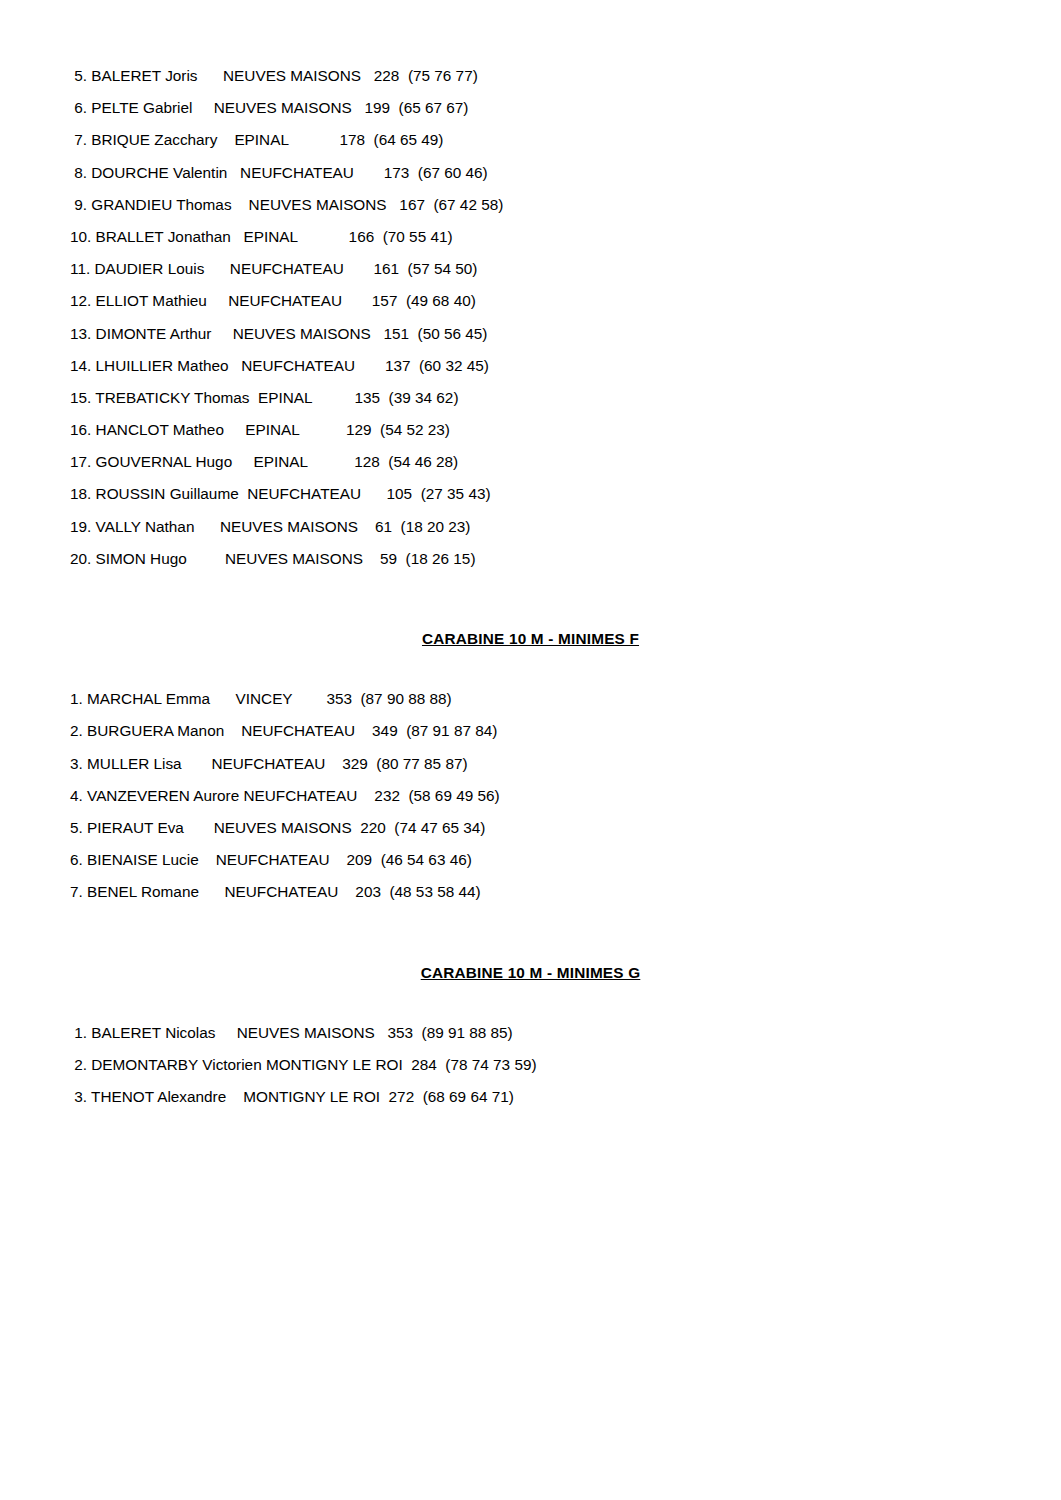5. BALERET Joris NEUVES MAISONS 228 (75 76 77)
6. PELTE Gabriel NEUVES MAISONS 199 (65 67 67)
7. BRIQUE Zacchary EPINAL 178 (64 65 49)
8. DOURCHE Valentin NEUFCHATEAU 173 (67 60 46)
9. GRANDIEU Thomas NEUVES MAISONS 167 (67 42 58)
10. BRALLET Jonathan EPINAL 166 (70 55 41)
11. DAUDIER Louis NEUFCHATEAU 161 (57 54 50)
12. ELLIOT Mathieu NEUFCHATEAU 157 (49 68 40)
13. DIMONTE Arthur NEUVES MAISONS 151 (50 56 45)
14. LHUILLIER Matheo NEUFCHATEAU 137 (60 32 45)
15. TREBATICKY Thomas EPINAL 135 (39 34 62)
16. HANCLOT Matheo EPINAL 129 (54 52 23)
17. GOUVERNAL Hugo EPINAL 128 (54 46 28)
18. ROUSSIN Guillaume NEUFCHATEAU 105 (27 35 43)
19. VALLY Nathan NEUVES MAISONS 61 (18 20 23)
20. SIMON Hugo NEUVES MAISONS 59 (18 26 15)
CARABINE 10 M - MINIMES F
1. MARCHAL Emma VINCEY 353 (87 90 88 88)
2. BURGUERA Manon NEUFCHATEAU 349 (87 91 87 84)
3. MULLER Lisa NEUFCHATEAU 329 (80 77 85 87)
4. VANZEVEREN Aurore NEUFCHATEAU 232 (58 69 49 56)
5. PIERAUT Eva NEUVES MAISONS 220 (74 47 65 34)
6. BIENAISE Lucie NEUFCHATEAU 209 (46 54 63 46)
7. BENEL Romane NEUFCHATEAU 203 (48 53 58 44)
CARABINE 10 M - MINIMES G
1. BALERET Nicolas NEUVES MAISONS 353 (89 91 88 85)
2. DEMONTARBY Victorien MONTIGNY LE ROI 284 (78 74 73 59)
3. THENOT Alexandre MONTIGNY LE ROI 272 (68 69 64 71)